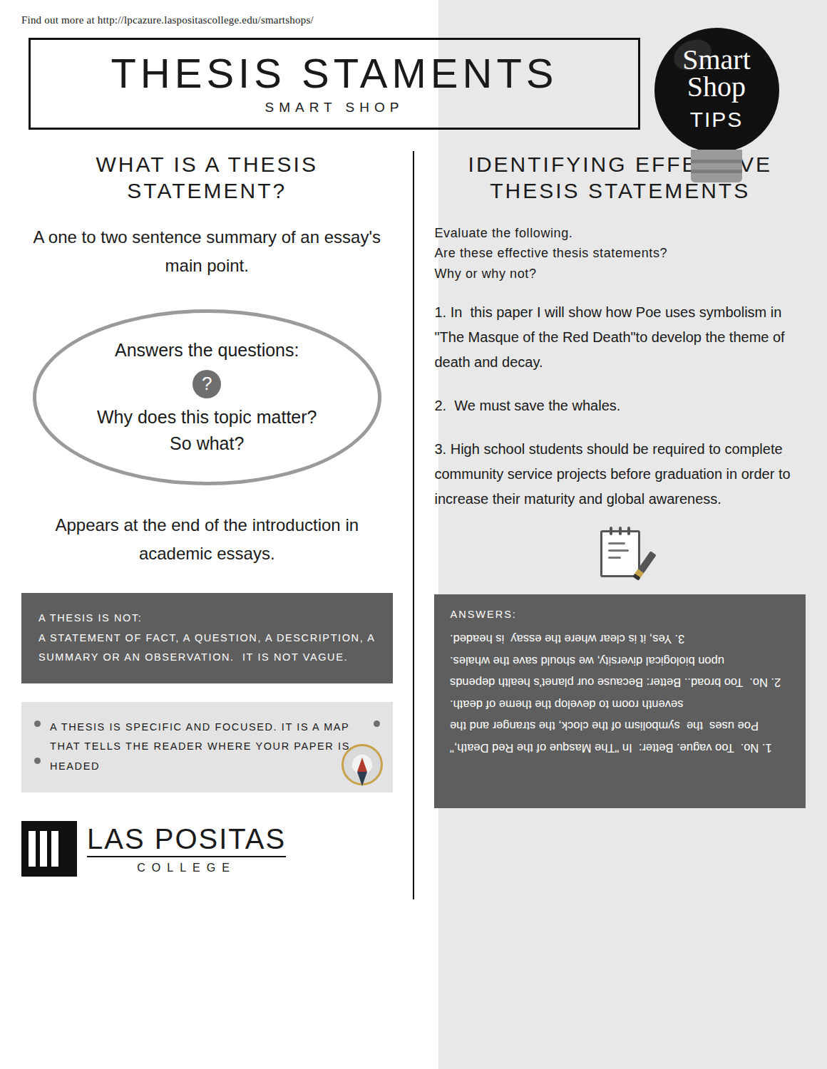Find out more at http://lpcazure.laspositascollege.edu/smartshops/
THESIS STAMENTS
SMART SHOP
Smart
Shop TIPS
WHAT IS A THESIS
STATEMENT?
A one to two sentence summary of an essay's main point.
Answers the questions:
?
Why does this topic matter?
So what?
Appears at the end of the introduction in academic essays.
A thesis is not:
a statement of fact, a question, a description, a summary or an observation. It is not vague.
A thesis is specific and focused. It is a map that tells the reader where your paper is headed
LAS POSITAS
COLLEGE
IDENTIFYING EFFECTIVE
THESIS STATEMENTS
Evaluate the following.
Are these effective thesis statements?
Why or why not?
1. In this paper I will show how Poe uses symbolism in "The Masque of the Red Death"to develop the theme of death and decay.
2. We must save the whales.
3. High school students should be required to complete community service projects before graduation in order to increase their maturity and global awareness.
Answers:
1. No. Too vague. Better: In "The Masque of the Red Death," Poe uses the symbolism of the clock, the stranger and the seventh room to develop the theme of death.
2. No. Too broad.. Better: Because our planet's health depends upon biological diversity, we should save the whales.
3. Yes, it is clear where the essay is headed.